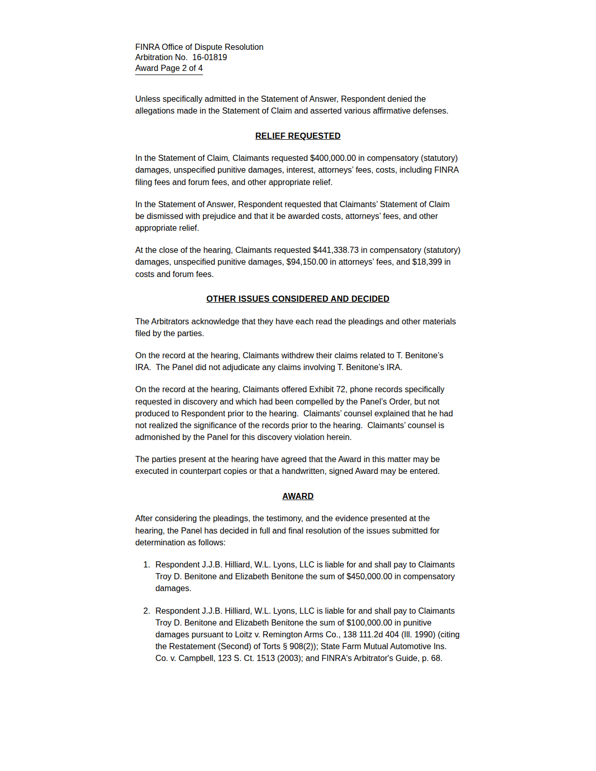FINRA Office of Dispute Resolution
Arbitration No. 16-01819
Award Page 2 of 4
Unless specifically admitted in the Statement of Answer, Respondent denied the allegations made in the Statement of Claim and asserted various affirmative defenses.
RELIEF REQUESTED
In the Statement of Claim, Claimants requested $400,000.00 in compensatory (statutory) damages, unspecified punitive damages, interest, attorneys’ fees, costs, including FINRA filing fees and forum fees, and other appropriate relief.
In the Statement of Answer, Respondent requested that Claimants’ Statement of Claim be dismissed with prejudice and that it be awarded costs, attorneys’ fees, and other appropriate relief.
At the close of the hearing, Claimants requested $441,338.73 in compensatory (statutory) damages, unspecified punitive damages, $94,150.00 in attorneys’ fees, and $18,399 in costs and forum fees.
OTHER ISSUES CONSIDERED AND DECIDED
The Arbitrators acknowledge that they have each read the pleadings and other materials filed by the parties.
On the record at the hearing, Claimants withdrew their claims related to T. Benitone’s IRA. The Panel did not adjudicate any claims involving T. Benitone’s IRA.
On the record at the hearing, Claimants offered Exhibit 72, phone records specifically requested in discovery and which had been compelled by the Panel’s Order, but not produced to Respondent prior to the hearing. Claimants’ counsel explained that he had not realized the significance of the records prior to the hearing. Claimants’ counsel is admonished by the Panel for this discovery violation herein.
The parties present at the hearing have agreed that the Award in this matter may be executed in counterpart copies or that a handwritten, signed Award may be entered.
AWARD
After considering the pleadings, the testimony, and the evidence presented at the hearing, the Panel has decided in full and final resolution of the issues submitted for determination as follows:
Respondent J.J.B. Hilliard, W.L. Lyons, LLC is liable for and shall pay to Claimants Troy D. Benitone and Elizabeth Benitone the sum of $450,000.00 in compensatory damages.
Respondent J.J.B. Hilliard, W.L. Lyons, LLC is liable for and shall pay to Claimants Troy D. Benitone and Elizabeth Benitone the sum of $100,000.00 in punitive damages pursuant to Loitz v. Remington Arms Co., 138 111.2d 404 (Ill. 1990) (citing the Restatement (Second) of Torts § 908(2)); State Farm Mutual Automotive Ins. Co. v. Campbell, 123 S. Ct. 1513 (2003); and FINRA's Arbitrator's Guide, p. 68.